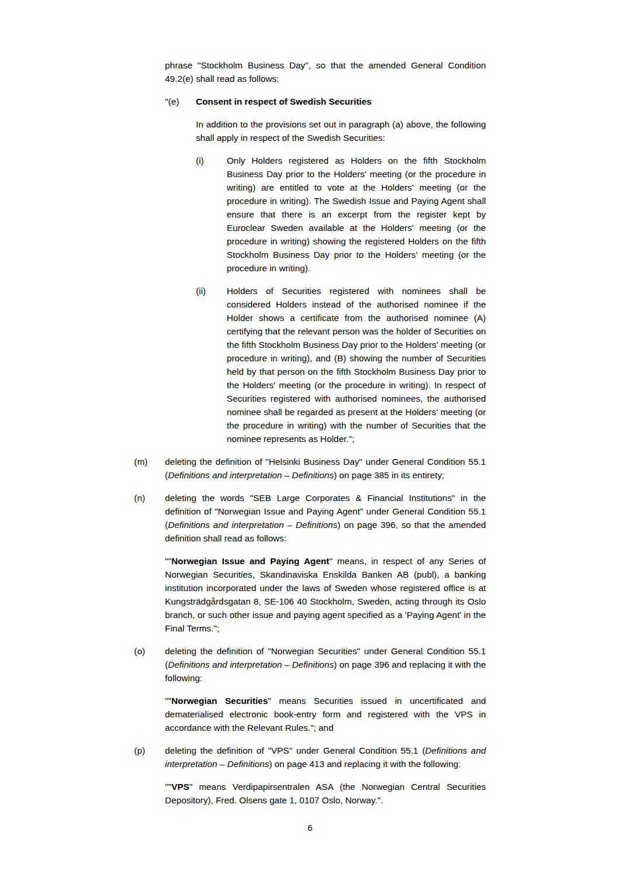phrase "Stockholm Business Day", so that the amended General Condition 49.2(e) shall read as follows:
"(e) Consent in respect of Swedish Securities
In addition to the provisions set out in paragraph (a) above, the following shall apply in respect of the Swedish Securities:
(i) Only Holders registered as Holders on the fifth Stockholm Business Day prior to the Holders' meeting (or the procedure in writing) are entitled to vote at the Holders' meeting (or the procedure in writing). The Swedish Issue and Paying Agent shall ensure that there is an excerpt from the register kept by Euroclear Sweden available at the Holders' meeting (or the procedure in writing) showing the registered Holders on the fifth Stockholm Business Day prior to the Holders' meeting (or the procedure in writing).
(ii) Holders of Securities registered with nominees shall be considered Holders instead of the authorised nominee if the Holder shows a certificate from the authorised nominee (A) certifying that the relevant person was the holder of Securities on the fifth Stockholm Business Day prior to the Holders' meeting (or procedure in writing), and (B) showing the number of Securities held by that person on the fifth Stockholm Business Day prior to the Holders' meeting (or the procedure in writing). In respect of Securities registered with authorised nominees, the authorised nominee shall be regarded as present at the Holders' meeting (or the procedure in writing) with the number of Securities that the nominee represents as Holder.";
(m) deleting the definition of "Helsinki Business Day" under General Condition 55.1 (Definitions and interpretation – Definitions) on page 385 in its entirety;
(n) deleting the words "SEB Large Corporates & Financial Institutions" in the definition of "Norwegian Issue and Paying Agent" under General Condition 55.1 (Definitions and interpretation – Definitions) on page 396, so that the amended definition shall read as follows:
""Norwegian Issue and Paying Agent" means, in respect of any Series of Norwegian Securities, Skandinaviska Enskilda Banken AB (publ), a banking institution incorporated under the laws of Sweden whose registered office is at Kungsträdgårdsgatan 8, SE-106 40 Stockholm, Sweden, acting through its Oslo branch, or such other issue and paying agent specified as a 'Paying Agent' in the Final Terms.";
(o) deleting the definition of "Norwegian Securities" under General Condition 55.1 (Definitions and interpretation – Definitions) on page 396 and replacing it with the following:
""Norwegian Securities" means Securities issued in uncertificated and dematerialised electronic book-entry form and registered with the VPS in accordance with the Relevant Rules."; and
(p) deleting the definition of "VPS" under General Condition 55.1 (Definitions and interpretation – Definitions) on page 413 and replacing it with the following:
""VPS" means Verdipapirsentralen ASA (the Norwegian Central Securities Depository), Fred. Olsens gate 1, 0107 Oslo, Norway.".
6